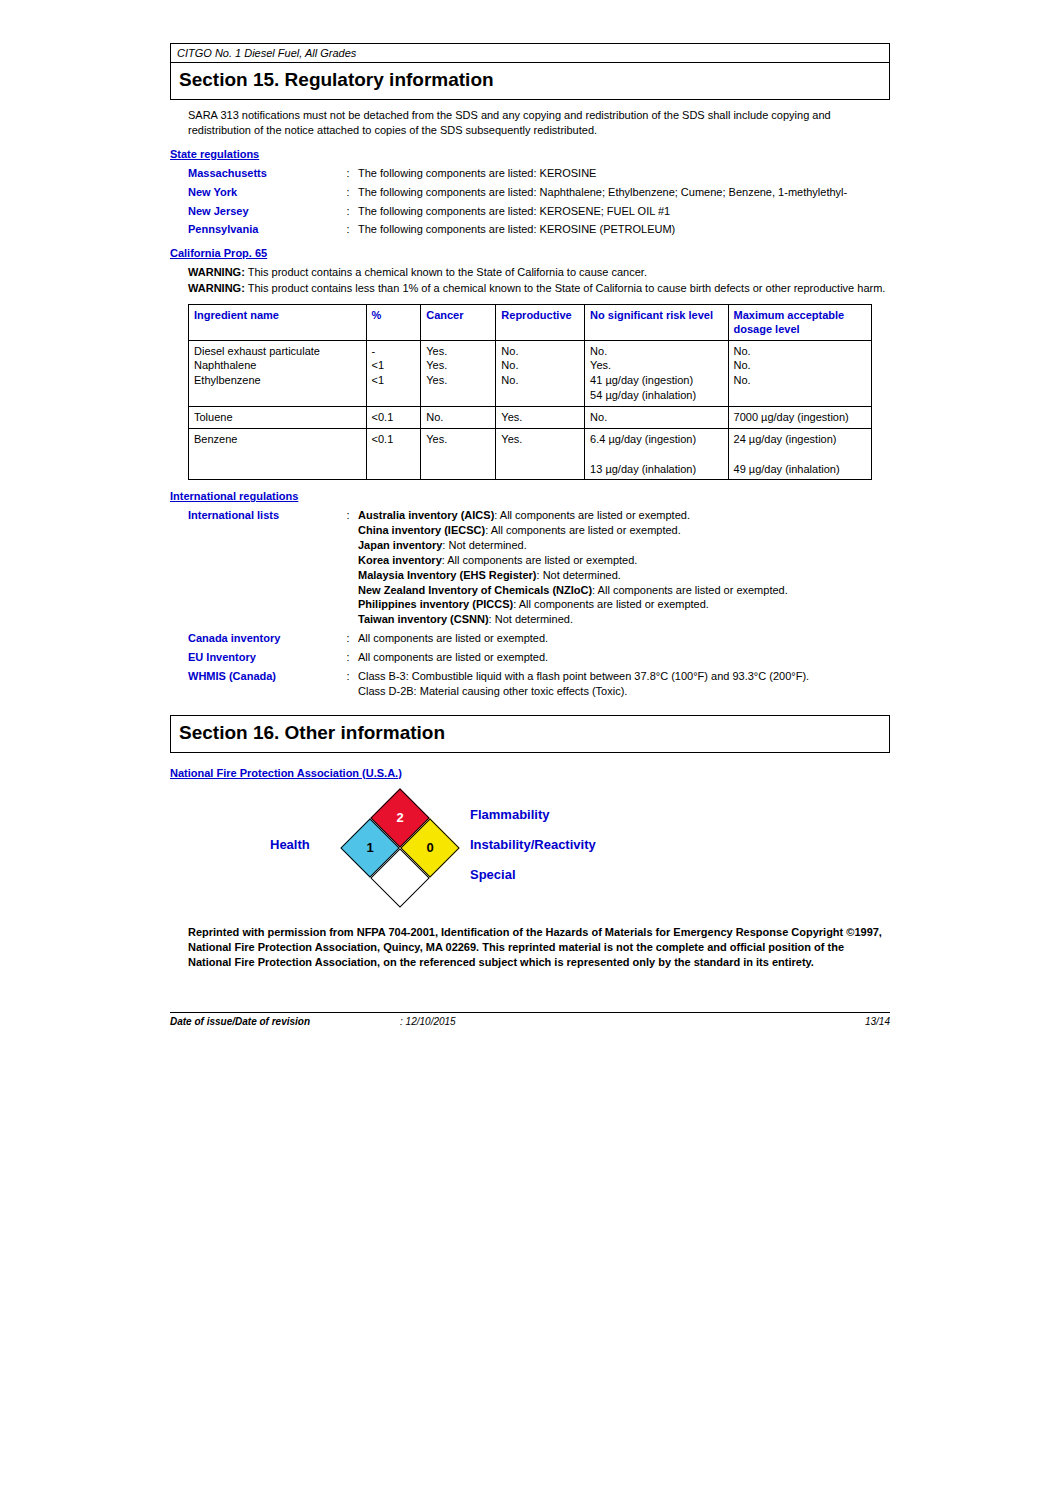CITGO No. 1 Diesel Fuel, All Grades
Section 15. Regulatory information
SARA 313 notifications must not be detached from the SDS and any copying and redistribution of the SDS shall include copying and redistribution of the notice attached to copies of the SDS subsequently redistributed.
State regulations
| Massachusetts | : | The following components are listed: KEROSINE |
| New York | : | The following components are listed: Naphthalene; Ethylbenzene; Cumene; Benzene, 1-methylethyl- |
| New Jersey | : | The following components are listed: KEROSENE; FUEL OIL #1 |
| Pennsylvania | : | The following components are listed: KEROSINE (PETROLEUM) |
California Prop. 65
WARNING: This product contains a chemical known to the State of California to cause cancer.
WARNING: This product contains less than 1% of a chemical known to the State of California to cause birth defects or other reproductive harm.
| Ingredient name | % | Cancer | Reproductive | No significant risk level | Maximum acceptable dosage level |
| --- | --- | --- | --- | --- | --- |
| Diesel exhaust particulate Naphthalene Ethylbenzene | - <1 <1 | Yes. Yes. Yes. | No. No. No. | No. Yes. 41 µg/day (ingestion) 54 µg/day (inhalation) | No. No. No. |
| Toluene | <0.1 | No. | Yes. | No. | 7000 µg/day (ingestion) |
| Benzene | <0.1 | Yes. | Yes. | 6.4 µg/day (ingestion) 13 µg/day (inhalation) | 24 µg/day (ingestion) 49 µg/day (inhalation) |
International regulations
| International lists | : | Australia inventory (AICS) : All components are listed or exempted. China inventory (IECSC) : All components are listed or exempted. Japan inventory : Not determined. Korea inventory : All components are listed or exempted. Malaysia Inventory (EHS Register) : Not determined. New Zealand Inventory of Chemicals (NZIoC) : All components are listed or exempted. Philippines inventory (PICCS) : All components are listed or exempted. Taiwan inventory (CSNN) : Not determined. |
| Canada inventory | : | All components are listed or exempted. |
| EU Inventory | : | All components are listed or exempted. |
| WHMIS (Canada) | : | Class B-3: Combustible liquid with a flash point between 37.8°C (100°F) and 93.3°C (200°F). Class D-2B: Material causing other toxic effects (Toxic). |
Section 16. Other information
National Fire Protection Association (U.S.A.)
2
1
0
Flammability
Health
Instability/Reactivity
Special
Reprinted with permission from NFPA 704-2001, Identification of the Hazards of Materials for Emergency Response Copyright ©1997, National Fire Protection Association, Quincy, MA 02269. This reprinted material is not the complete and official position of the National Fire Protection Association, on the referenced subject which is represented only by the standard in its entirety.
Date of issue/Date of revision : 12/10/2015 13/14